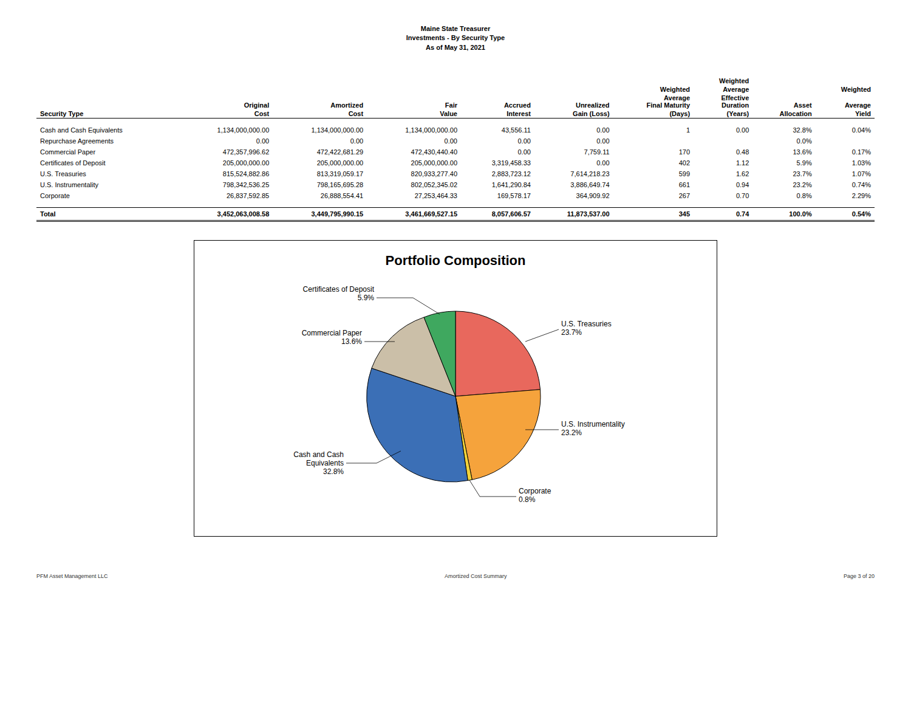Maine State Treasurer
Investments - By Security Type
As of May 31, 2021
| | | | | | | | Weighted | | |
| --- | --- | --- | --- | --- | --- | --- | --- | --- | --- |
| | | | | | | Weighted | Average | | Weighted |
| | Original | Amortized | Fair | Accrued | Unrealized | Average Final Maturity | Effective Duration | Asset | Average |
| Security Type | Cost | Cost | Value | Interest | Gain (Loss) | (Days) | (Years) | Allocation | Yield |
| Cash and Cash Equivalents | 1,134,000,000.00 | 1,134,000,000.00 | 1,134,000,000.00 | 43,556.11 | 0.00 | 1 | 0.00 | 32.8% | 0.04% |
| Repurchase Agreements | 0.00 | 0.00 | 0.00 | 0.00 | 0.00 | | | 0.0% | |
| Commercial Paper | 472,357,996.62 | 472,422,681.29 | 472,430,440.40 | 0.00 | 7,759.11 | 170 | 0.48 | 13.6% | 0.17% |
| Certificates of Deposit | 205,000,000.00 | 205,000,000.00 | 205,000,000.00 | 3,319,458.33 | 0.00 | 402 | 1.12 | 5.9% | 1.03% |
| U.S. Treasuries | 815,524,882.86 | 813,319,059.17 | 820,933,277.40 | 2,883,723.12 | 7,614,218.23 | 599 | 1.62 | 23.7% | 1.07% |
| U.S. Instrumentality | 798,342,536.25 | 798,165,695.28 | 802,052,345.02 | 1,641,290.84 | 3,886,649.74 | 661 | 0.94 | 23.2% | 0.74% |
| Corporate | 26,837,592.85 | 26,888,554.41 | 27,253,464.33 | 169,578.17 | 364,909.92 | 267 | 0.70 | 0.8% | 2.29% |
| Total | 3,452,063,008.58 | 3,449,795,990.15 | 3,461,669,527.15 | 8,057,606.57 | 11,873,537.00 | 345 | 0.74 | 100.0% | 0.54% |
Portfolio Composition
Slices: start at 12 o'clock going clockwise: U.S. Treasuries 23.7% (0 -> 85.32 deg) U.S. Instrumentality 23.2% (85.32 -> 168.84) Corporate 0.8% (168.84 -> 171.72) Cash and Cash Equivalents 32.8% (171.72 -> 289.80) Commercial Paper 13.6% (289.80 -> 338.76) Certificates of Deposit 5.9% (338.76 -> 360) Certificates of Deposit 5.9% Commercial Paper 13.6% Cash and Cash Equivalents 32.8% Corporate 0.8% U.S. Instrumentality 23.2% U.S. Treasuries 23.7%
PFM Asset Management LLC
Amortized Cost Summary
Page 3 of 20